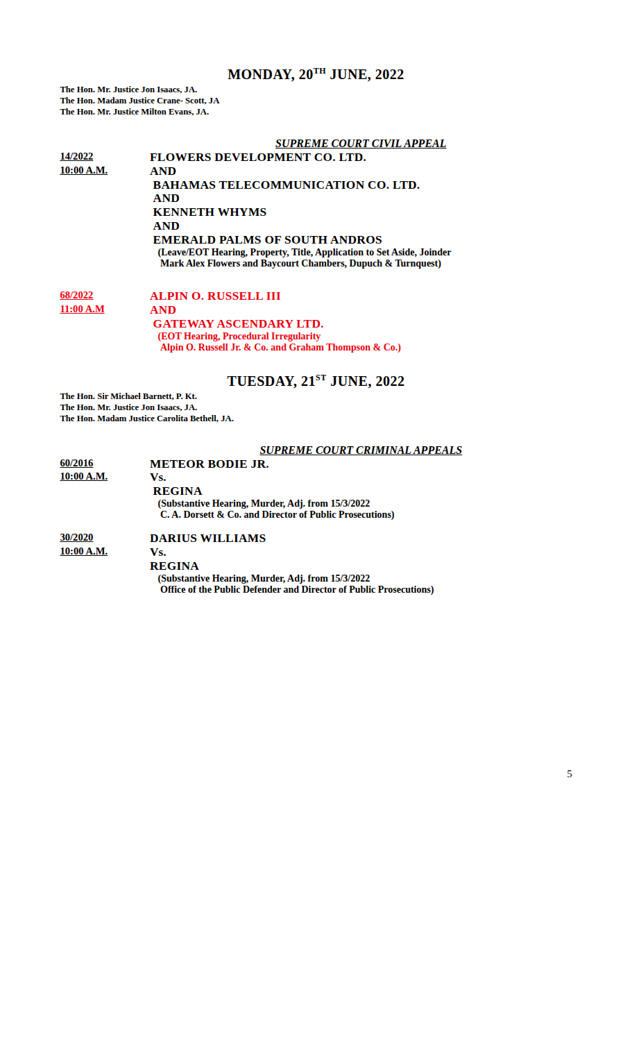MONDAY, 20TH JUNE, 2022
The Hon. Mr. Justice Jon Isaacs, JA.
The Hon. Madam Justice Crane- Scott, JA
The Hon. Mr. Justice Milton Evans, JA.
| | SUPREME COURT CIVIL APPEAL |
| 14/2022 | FLOWERS DEVELOPMENT CO. LTD. |
| 10:00 A.M. | AND |
| | BAHAMAS TELECOMMUNICATION CO. LTD. |
| | AND |
| | KENNETH WHYMS |
| | AND |
| | EMERALD PALMS OF SOUTH ANDROS |
| | (Leave/EOT Hearing, Property, Title, Application to Set Aside, Joinder Mark Alex Flowers and Baycourt Chambers, Dupuch & Turnquest) |
| 68/2022 | ALPIN O. RUSSELL III |
| 11:00 A.M | AND |
| | GATEWAY ASCENDARY LTD. |
| | (EOT Hearing, Procedural Irregularity Alpin O. Russell Jr. & Co. and Graham Thompson & Co.) |
TUESDAY, 21ST JUNE, 2022
The Hon. Sir Michael Barnett, P. Kt.
The Hon. Mr. Justice Jon Isaacs, JA.
The Hon. Madam Justice Carolita Bethell, JA.
| | SUPREME COURT CRIMINAL APPEALS |
| 60/2016 | METEOR BODIE JR. |
| 10:00 A.M. | Vs. |
| | REGINA |
| | (Substantive Hearing, Murder, Adj. from 15/3/2022 C. A. Dorsett & Co. and Director of Public Prosecutions) |
| 30/2020 | DARIUS WILLIAMS |
| 10:00 A.M. | Vs. |
| | REGINA |
| | (Substantive Hearing, Murder, Adj. from 15/3/2022 Office of the Public Defender and Director of Public Prosecutions) |
5